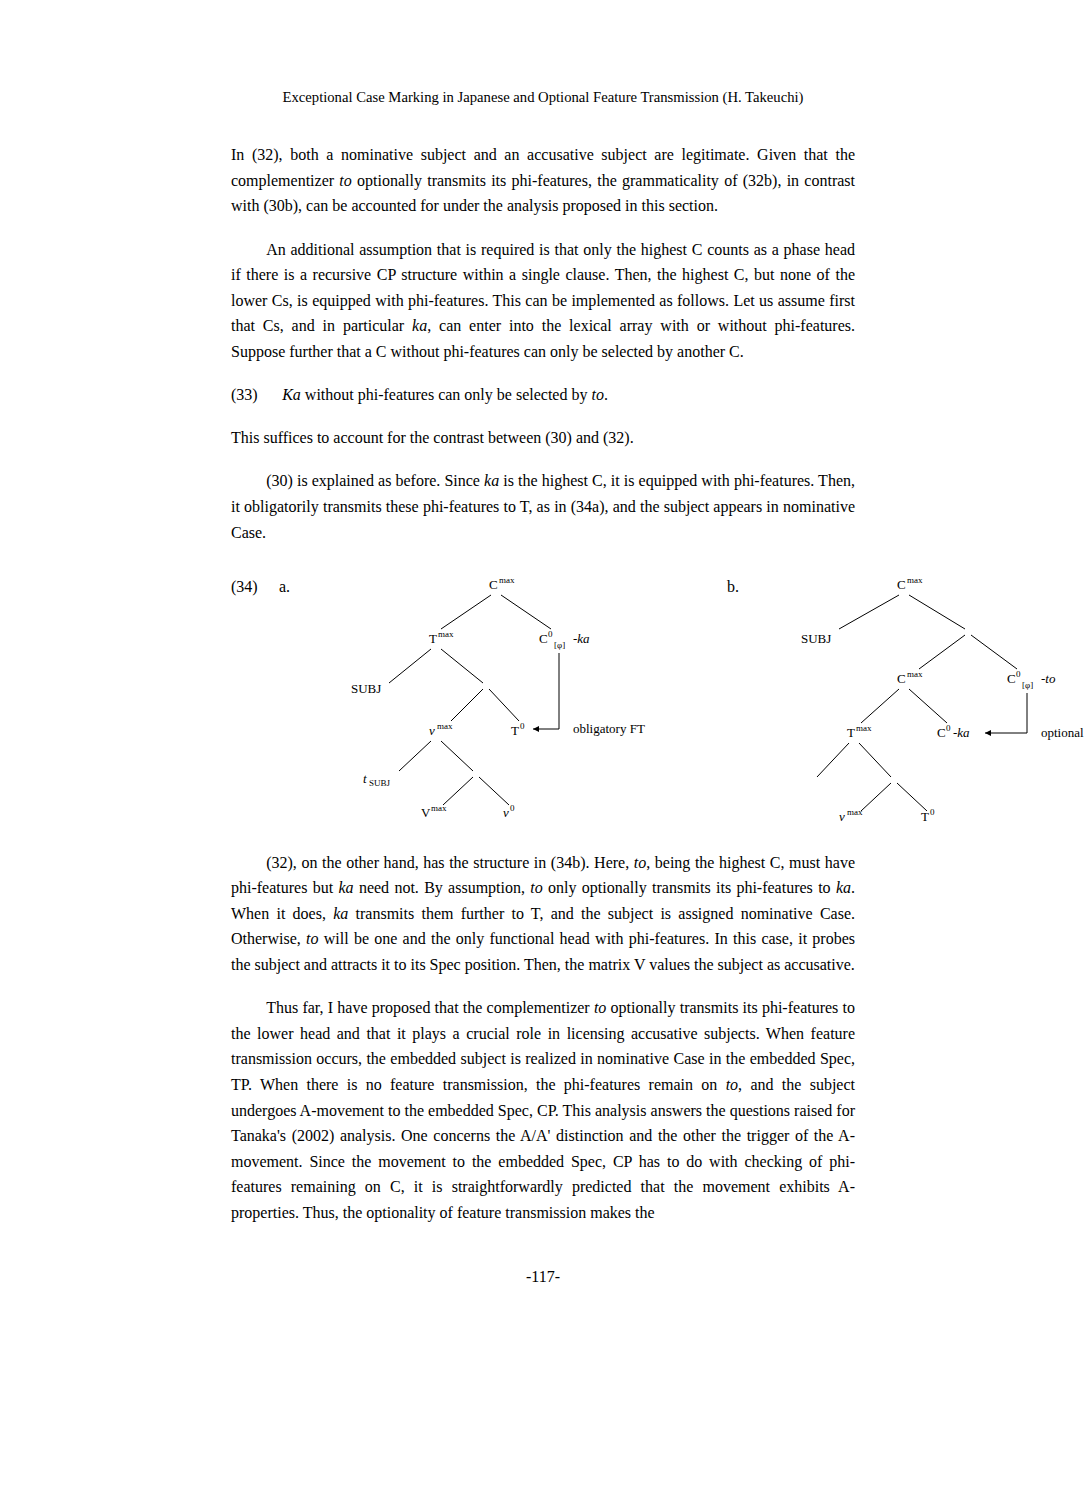Exceptional Case Marking in Japanese and Optional Feature Transmission (H. Takeuchi)
In (32), both a nominative subject and an accusative subject are legitimate. Given that the complementizer to optionally transmits its phi-features, the grammaticality of (32b), in contrast with (30b), can be accounted for under the analysis proposed in this section.
An additional assumption that is required is that only the highest C counts as a phase head if there is a recursive CP structure within a single clause. Then, the highest C, but none of the lower Cs, is equipped with phi-features. This can be implemented as follows. Let us assume first that Cs, and in particular ka, can enter into the lexical array with or without phi-features. Suppose further that a C without phi-features can only be selected by another C.
(33) Ka without phi-features can only be selected by to.
This suffices to account for the contrast between (30) and (32).
(30) is explained as before. Since ka is the highest C, it is equipped with phi-features. Then, it obligatorily transmits these phi-features to T, as in (34a), and the subject appears in nominative Case.
(34)
a.
C max T max C 0 [φ] -ka SUBJ v max T 0 obligatory FT t SUBJ V max v 0
b.
C max SUBJ C max C 0 [φ] -to T max C 0 -ka optional FT v max T 0
(32), on the other hand, has the structure in (34b). Here, to, being the highest C, must have phi-features but ka need not. By assumption, to only optionally transmits its phi-features to ka. When it does, ka transmits them further to T, and the subject is assigned nominative Case. Otherwise, to will be one and the only functional head with phi-features. In this case, it probes the subject and attracts it to its Spec position. Then, the matrix V values the subject as accusative.
Thus far, I have proposed that the complementizer to optionally transmits its phi-features to the lower head and that it plays a crucial role in licensing accusative subjects. When feature transmission occurs, the embedded subject is realized in nominative Case in the embedded Spec, TP. When there is no feature transmission, the phi-features remain on to, and the subject undergoes A-movement to the embedded Spec, CP. This analysis answers the questions raised for Tanaka's (2002) analysis. One concerns the A/A' distinction and the other the trigger of the A-movement. Since the movement to the embedded Spec, CP has to do with checking of phi-features remaining on C, it is straightforwardly predicted that the movement exhibits A-properties. Thus, the optionality of feature transmission makes the
-117-